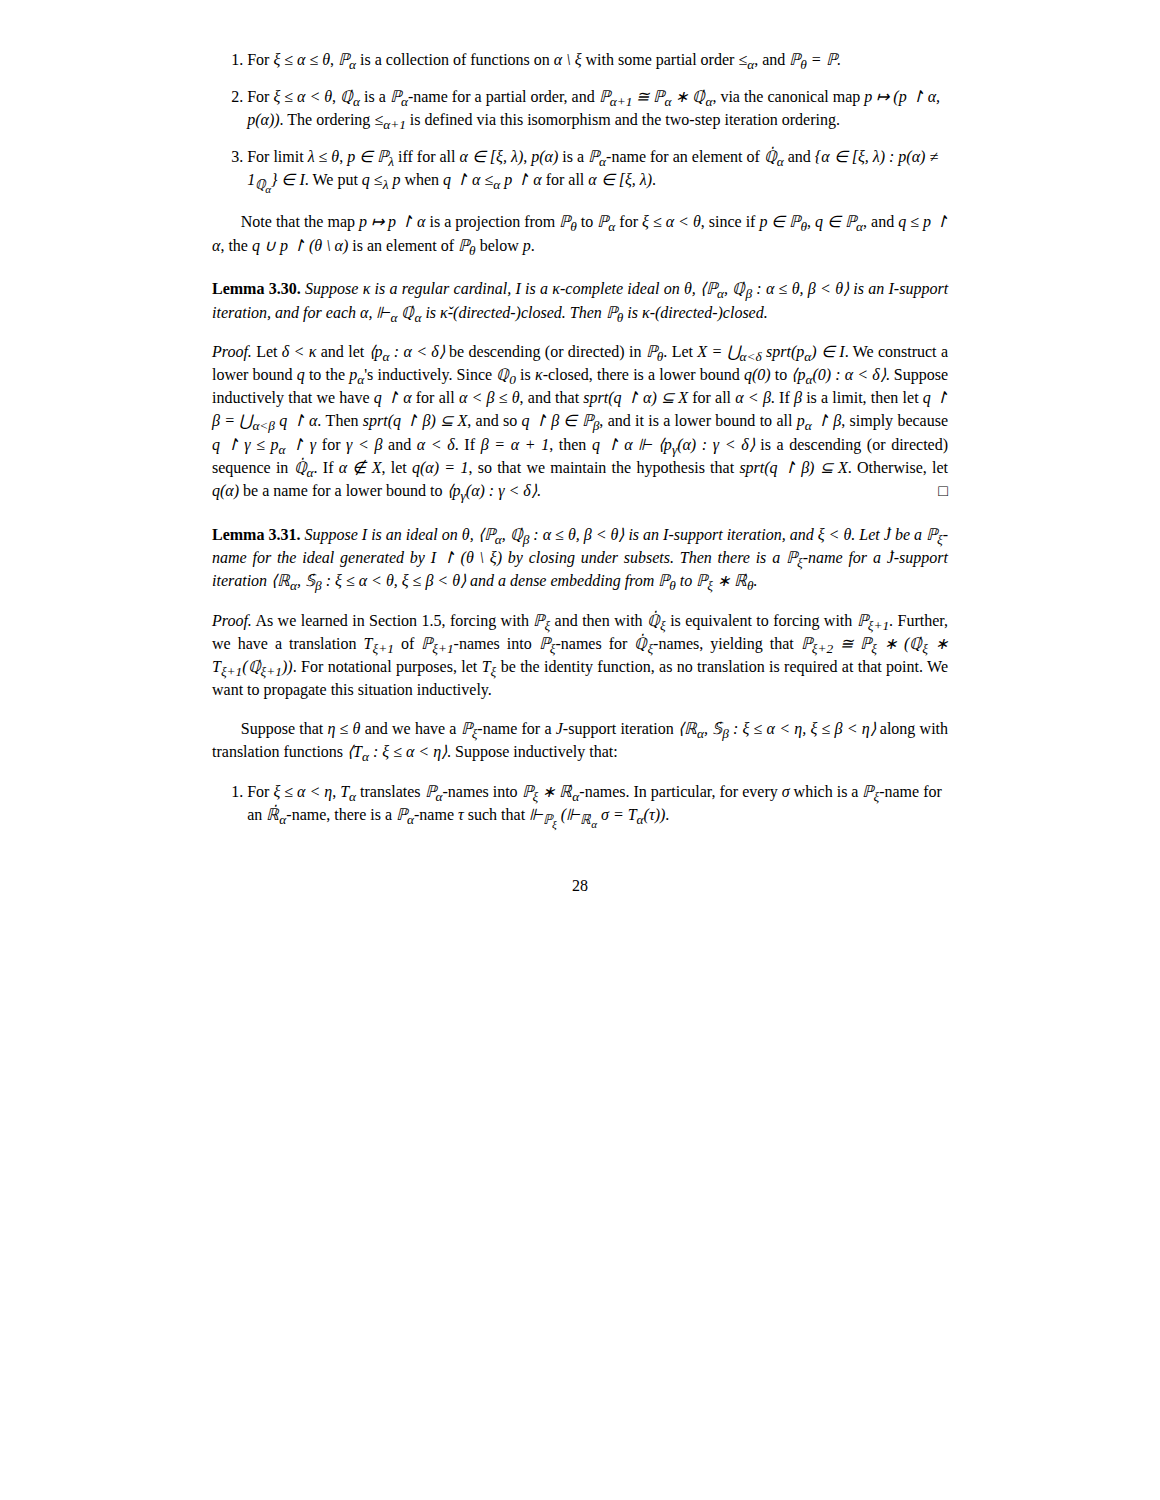For ξ ≤ α ≤ θ, ℙα is a collection of functions on α \ ξ with some partial order ≤α, and ℙθ = ℙ.
For ξ ≤ α < θ, ℚ̇α is a ℙα-name for a partial order, and ℙα+1 ≅ ℙα ∗ ℚ̇α, via the canonical map p ↦ (p ↾ α, p(α)). The ordering ≤α+1 is defined via this isomorphism and the two-step iteration ordering.
For limit λ ≤ θ, p ∈ ℙλ iff for all α ∈ [ξ, λ), p(α) is a ℙα-name for an element of ℚ̇α and {α ∈ [ξ, λ) : p(α) ≠ 1ℚα} ∈ I. We put q ≤λ p when q ↾ α ≤α p ↾ α for all α ∈ [ξ, λ).
Note that the map p ↦ p ↾ α is a projection from ℙθ to ℙα for ξ ≤ α < θ, since if p ∈ ℙθ, q ∈ ℙα, and q ≤ p ↾ α, the q ∪ p ↾ (θ \ α) is an element of ℙθ below p.
Lemma 3.30. Suppose κ is a regular cardinal, I is a κ-complete ideal on θ, ⟨ℙα, ℚ̇β : α ≤ θ, β < θ⟩ is an I-support iteration, and for each α, ⊩α ℚ̇α is κ̌-(directed-)closed. Then ℙθ is κ-(directed-)closed.
Proof. Let δ < κ and let ⟨pα : α < δ⟩ be descending (or directed) in ℙθ. Let X = ⋃α<δ sprt(pα) ∈ I. We construct a lower bound q to the pα's inductively. Since ℚ0 is κ-closed, there is a lower bound q(0) to ⟨pα(0) : α < δ⟩. Suppose inductively that we have q ↾ α for all α < β ≤ θ, and that sprt(q ↾ α) ⊆ X for all α < β. If β is a limit, then let q ↾ β = ⋃α<β q ↾ α. Then sprt(q ↾ β) ⊆ X, and so q ↾ β ∈ ℙβ, and it is a lower bound to all pα ↾ β, simply because q ↾ γ ≤ pα ↾ γ for γ < β and α < δ. If β = α + 1, then q ↾ α ⊩ ⟨pγ(α) : γ < δ⟩ is a descending (or directed) sequence in ℚ̇α. If α ∉ X, let q(α) = 1, so that we maintain the hypothesis that sprt(q ↾ β) ⊆ X. Otherwise, let q(α) be a name for a lower bound to ⟨pγ(α) : γ < δ⟩. □
Lemma 3.31. Suppose I is an ideal on θ, ⟨ℙα, ℚ̇β : α ≤ θ, β < θ⟩ is an I-support iteration, and ξ < θ. Let J̇ be a ℙξ-name for the ideal generated by I ↾ (θ \ ξ) by closing under subsets. Then there is a ℙξ-name for a J̇-support iteration ⟨ℝα, 𝕊̇β : ξ ≤ α < θ, ξ ≤ β < θ⟩ and a dense embedding from ℙθ to ℙξ ∗ ℝ̇θ.
Proof. As we learned in Section 1.5, forcing with ℙξ and then with ℚ̇ξ is equivalent to forcing with ℙξ+1. Further, we have a translation Tξ+1 of ℙξ+1-names into ℙξ-names for ℚ̇ξ-names, yielding that ℙξ+2 ≅ ℙξ ∗ (ℚ̇ξ ∗ Tξ+1(ℚ̇ξ+1)). For notational purposes, let Tξ be the identity function, as no translation is required at that point. We want to propagate this situation inductively.
Suppose that η ≤ θ and we have a ℙξ-name for a J-support iteration ⟨ℝα, 𝕊̇β : ξ ≤ α < η, ξ ≤ β < η⟩ along with translation functions ⟨Tα : ξ ≤ α < η⟩. Suppose inductively that:
For ξ ≤ α < η, Tα translates ℙα-names into ℙξ ∗ ℝ̇α-names. In particular, for every σ which is a ℙξ-name for an ℝ̇α-name, there is a ℙα-name τ such that ⊩ℙξ (⊩ℝ̇α σ = Tα(τ)).
28